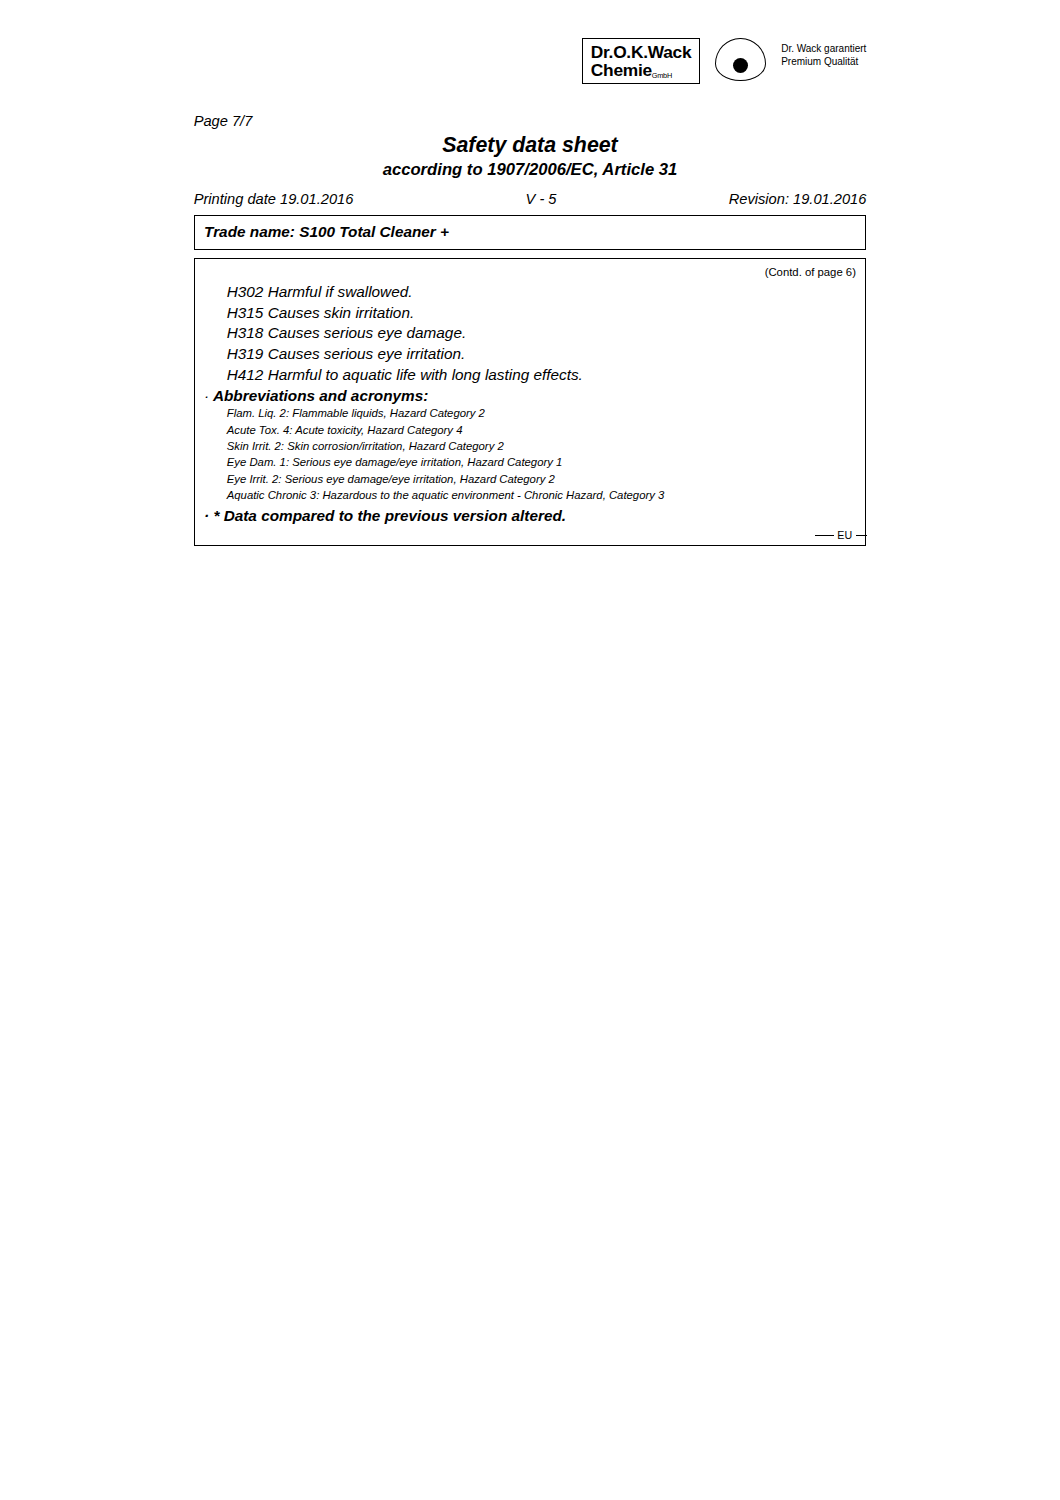Dr.O.K.Wack
ChemieGmbH
®
Dr. Wack garantiert
Premium Qualität
Page 7/7
Safety data sheet
according to 1907/2006/EC, Article 31
Printing date 19.01.2016
V - 5
Revision: 19.01.2016
Trade name: S100 Total Cleaner +
(Contd. of page 6)
H302 Harmful if swallowed.
H315 Causes skin irritation.
H318 Causes serious eye damage.
H319 Causes serious eye irritation.
H412 Harmful to aquatic life with long lasting effects.
· Abbreviations and acronyms:
Flam. Liq. 2: Flammable liquids, Hazard Category 2
Acute Tox. 4: Acute toxicity, Hazard Category 4
Skin Irrit. 2: Skin corrosion/irritation, Hazard Category 2
Eye Dam. 1: Serious eye damage/eye irritation, Hazard Category 1
Eye Irrit. 2: Serious eye damage/eye irritation, Hazard Category 2
Aquatic Chronic 3: Hazardous to the aquatic environment - Chronic Hazard, Category 3
· * Data compared to the previous version altered.
EU